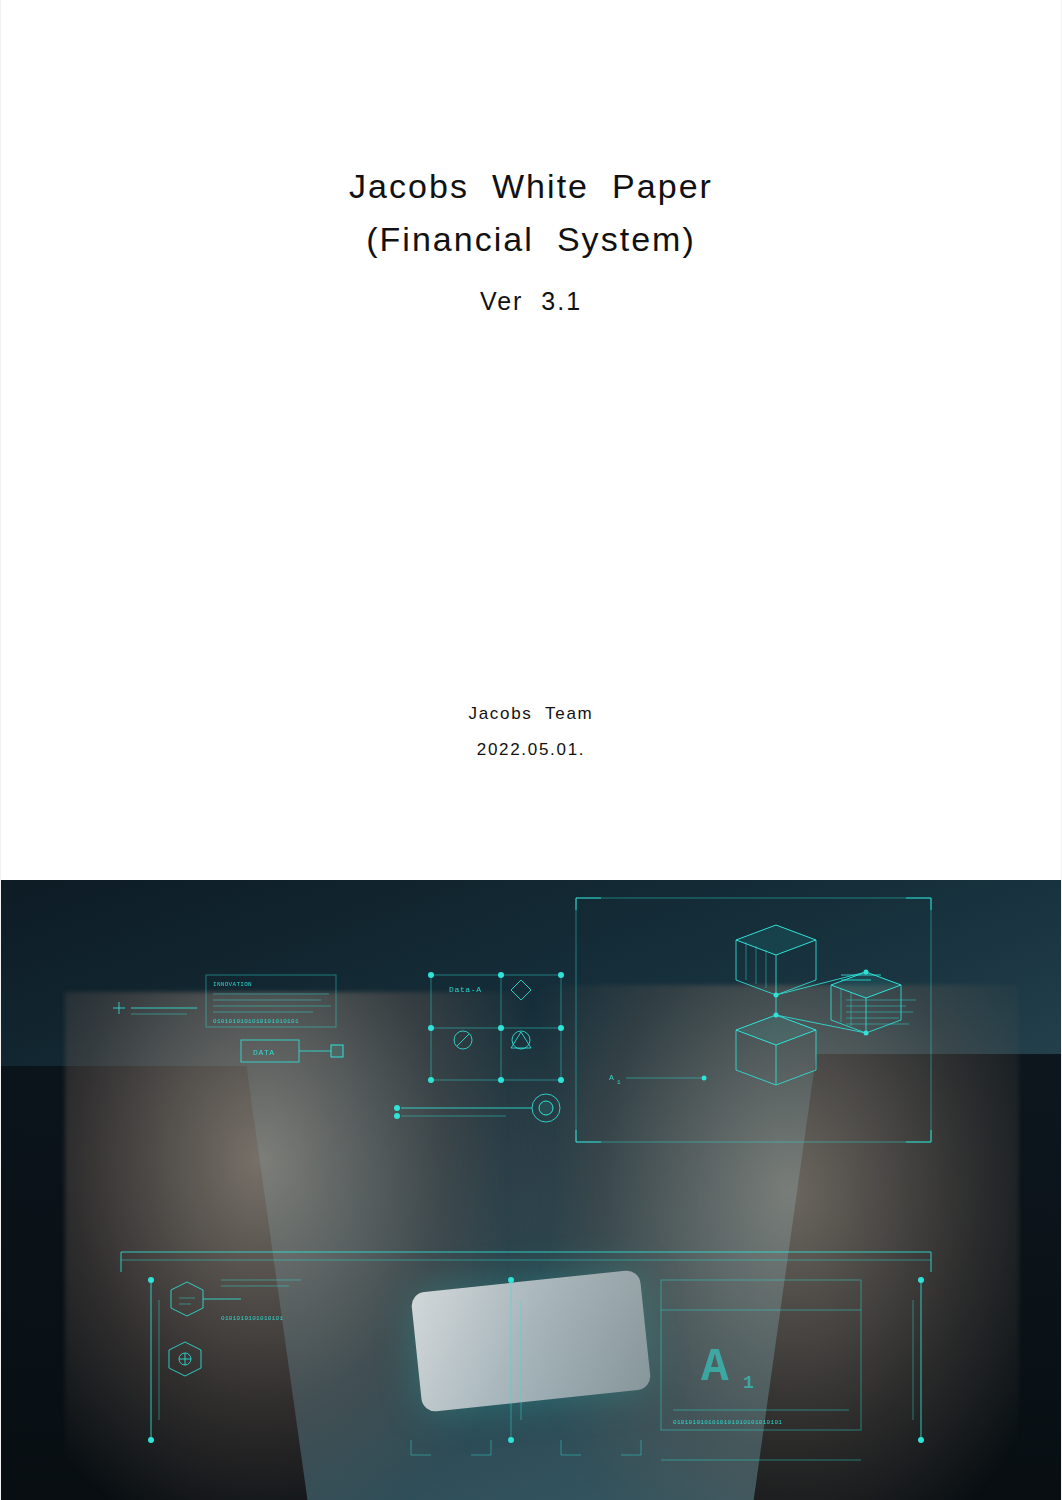Jacobs White Paper
(Financial System)
Ver 3.1
Jacobs Team
2022.05.01.
INNOVATION 0101010101010101010101 DATA Data-A A 1 0101010101010101 A 1 0101010101010101010101010101